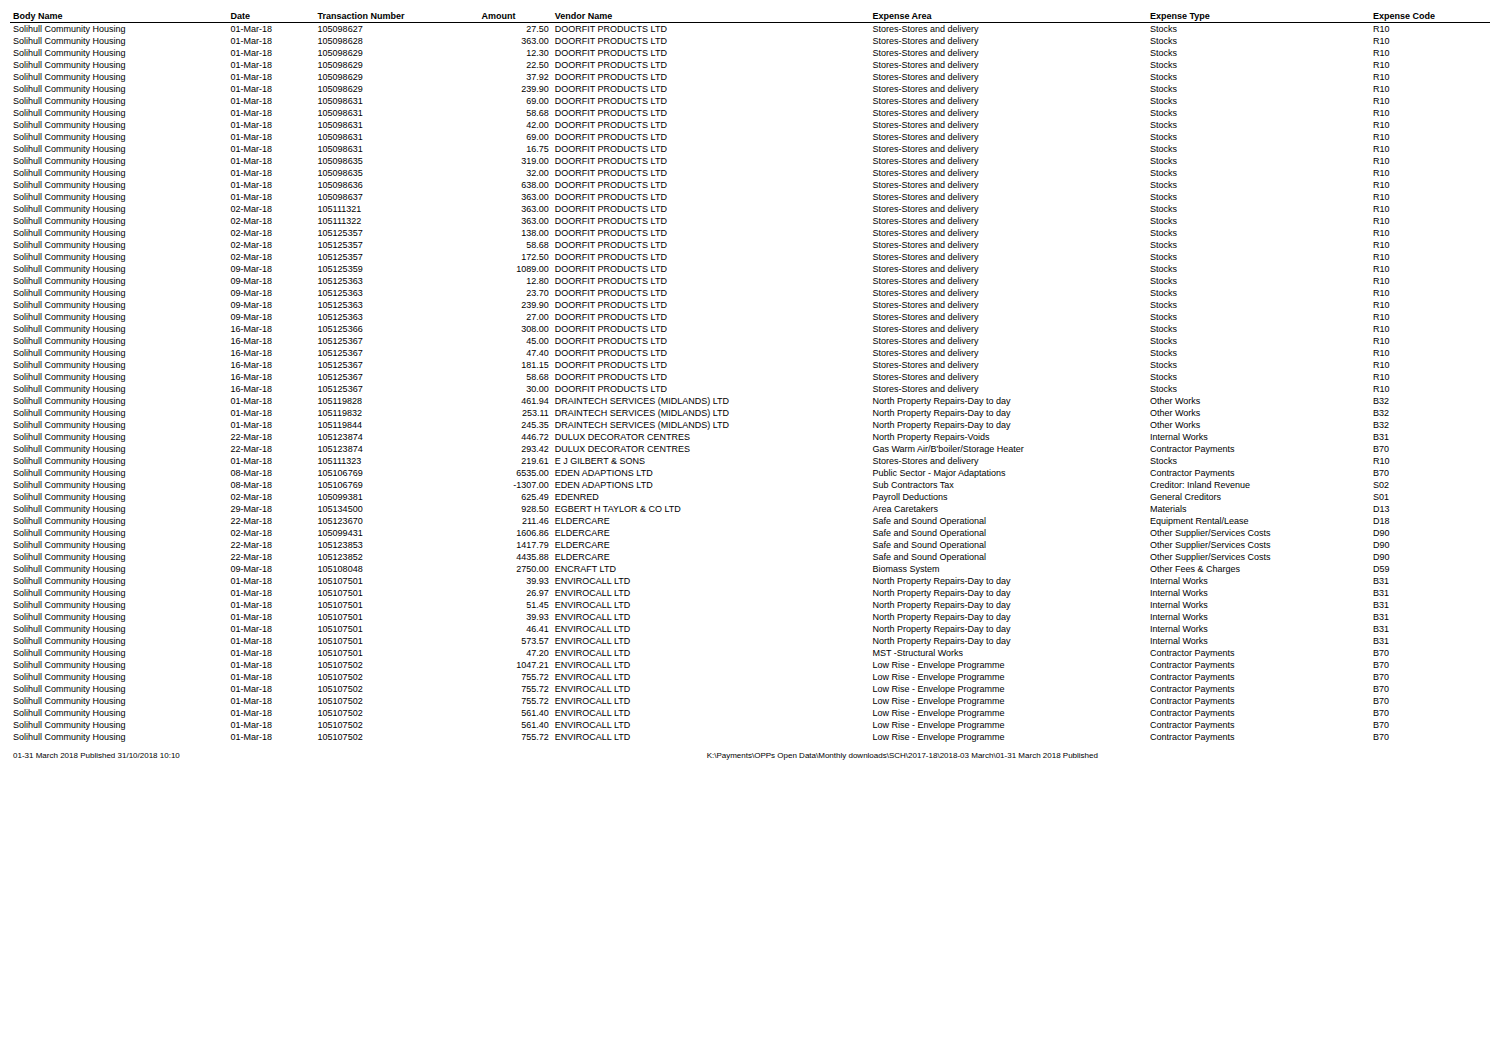| Body Name | Date | Transaction Number | Amount | Vendor Name | Expense Area | Expense Type | Expense Code |
| --- | --- | --- | --- | --- | --- | --- | --- |
| Solihull Community Housing | 01-Mar-18 | 105098627 | 27.50 | DOORFIT PRODUCTS LTD | Stores-Stores and delivery | Stocks | R10 |
| Solihull Community Housing | 01-Mar-18 | 105098628 | 363.00 | DOORFIT PRODUCTS LTD | Stores-Stores and delivery | Stocks | R10 |
| Solihull Community Housing | 01-Mar-18 | 105098629 | 12.30 | DOORFIT PRODUCTS LTD | Stores-Stores and delivery | Stocks | R10 |
| Solihull Community Housing | 01-Mar-18 | 105098629 | 22.50 | DOORFIT PRODUCTS LTD | Stores-Stores and delivery | Stocks | R10 |
| Solihull Community Housing | 01-Mar-18 | 105098629 | 37.92 | DOORFIT PRODUCTS LTD | Stores-Stores and delivery | Stocks | R10 |
| Solihull Community Housing | 01-Mar-18 | 105098629 | 239.90 | DOORFIT PRODUCTS LTD | Stores-Stores and delivery | Stocks | R10 |
| Solihull Community Housing | 01-Mar-18 | 105098631 | 69.00 | DOORFIT PRODUCTS LTD | Stores-Stores and delivery | Stocks | R10 |
| Solihull Community Housing | 01-Mar-18 | 105098631 | 58.68 | DOORFIT PRODUCTS LTD | Stores-Stores and delivery | Stocks | R10 |
| Solihull Community Housing | 01-Mar-18 | 105098631 | 42.00 | DOORFIT PRODUCTS LTD | Stores-Stores and delivery | Stocks | R10 |
| Solihull Community Housing | 01-Mar-18 | 105098631 | 69.00 | DOORFIT PRODUCTS LTD | Stores-Stores and delivery | Stocks | R10 |
| Solihull Community Housing | 01-Mar-18 | 105098631 | 16.75 | DOORFIT PRODUCTS LTD | Stores-Stores and delivery | Stocks | R10 |
| Solihull Community Housing | 01-Mar-18 | 105098635 | 319.00 | DOORFIT PRODUCTS LTD | Stores-Stores and delivery | Stocks | R10 |
| Solihull Community Housing | 01-Mar-18 | 105098635 | 32.00 | DOORFIT PRODUCTS LTD | Stores-Stores and delivery | Stocks | R10 |
| Solihull Community Housing | 01-Mar-18 | 105098636 | 638.00 | DOORFIT PRODUCTS LTD | Stores-Stores and delivery | Stocks | R10 |
| Solihull Community Housing | 01-Mar-18 | 105098637 | 363.00 | DOORFIT PRODUCTS LTD | Stores-Stores and delivery | Stocks | R10 |
| Solihull Community Housing | 02-Mar-18 | 105111321 | 363.00 | DOORFIT PRODUCTS LTD | Stores-Stores and delivery | Stocks | R10 |
| Solihull Community Housing | 02-Mar-18 | 105111322 | 363.00 | DOORFIT PRODUCTS LTD | Stores-Stores and delivery | Stocks | R10 |
| Solihull Community Housing | 02-Mar-18 | 105125357 | 138.00 | DOORFIT PRODUCTS LTD | Stores-Stores and delivery | Stocks | R10 |
| Solihull Community Housing | 02-Mar-18 | 105125357 | 58.68 | DOORFIT PRODUCTS LTD | Stores-Stores and delivery | Stocks | R10 |
| Solihull Community Housing | 02-Mar-18 | 105125357 | 172.50 | DOORFIT PRODUCTS LTD | Stores-Stores and delivery | Stocks | R10 |
| Solihull Community Housing | 09-Mar-18 | 105125359 | 1089.00 | DOORFIT PRODUCTS LTD | Stores-Stores and delivery | Stocks | R10 |
| Solihull Community Housing | 09-Mar-18 | 105125363 | 12.80 | DOORFIT PRODUCTS LTD | Stores-Stores and delivery | Stocks | R10 |
| Solihull Community Housing | 09-Mar-18 | 105125363 | 23.70 | DOORFIT PRODUCTS LTD | Stores-Stores and delivery | Stocks | R10 |
| Solihull Community Housing | 09-Mar-18 | 105125363 | 239.90 | DOORFIT PRODUCTS LTD | Stores-Stores and delivery | Stocks | R10 |
| Solihull Community Housing | 09-Mar-18 | 105125363 | 27.00 | DOORFIT PRODUCTS LTD | Stores-Stores and delivery | Stocks | R10 |
| Solihull Community Housing | 16-Mar-18 | 105125366 | 308.00 | DOORFIT PRODUCTS LTD | Stores-Stores and delivery | Stocks | R10 |
| Solihull Community Housing | 16-Mar-18 | 105125367 | 45.00 | DOORFIT PRODUCTS LTD | Stores-Stores and delivery | Stocks | R10 |
| Solihull Community Housing | 16-Mar-18 | 105125367 | 47.40 | DOORFIT PRODUCTS LTD | Stores-Stores and delivery | Stocks | R10 |
| Solihull Community Housing | 16-Mar-18 | 105125367 | 181.15 | DOORFIT PRODUCTS LTD | Stores-Stores and delivery | Stocks | R10 |
| Solihull Community Housing | 16-Mar-18 | 105125367 | 58.68 | DOORFIT PRODUCTS LTD | Stores-Stores and delivery | Stocks | R10 |
| Solihull Community Housing | 16-Mar-18 | 105125367 | 30.00 | DOORFIT PRODUCTS LTD | Stores-Stores and delivery | Stocks | R10 |
| Solihull Community Housing | 01-Mar-18 | 105119828 | 461.94 | DRAINTECH SERVICES (MIDLANDS) LTD | North Property Repairs-Day to day | Other Works | B32 |
| Solihull Community Housing | 01-Mar-18 | 105119832 | 253.11 | DRAINTECH SERVICES (MIDLANDS) LTD | North Property Repairs-Day to day | Other Works | B32 |
| Solihull Community Housing | 01-Mar-18 | 105119844 | 245.35 | DRAINTECH SERVICES (MIDLANDS) LTD | North Property Repairs-Day to day | Other Works | B32 |
| Solihull Community Housing | 22-Mar-18 | 105123874 | 446.72 | DULUX DECORATOR CENTRES | North Property Repairs-Voids | Internal Works | B31 |
| Solihull Community Housing | 22-Mar-18 | 105123874 | 293.42 | DULUX DECORATOR CENTRES | Gas Warm Air/B'boiler/Storage Heater | Contractor Payments | B70 |
| Solihull Community Housing | 01-Mar-18 | 105111323 | 219.61 | E J GILBERT & SONS | Stores-Stores and delivery | Stocks | R10 |
| Solihull Community Housing | 08-Mar-18 | 105106769 | 6535.00 | EDEN ADAPTIONS LTD | Public Sector - Major Adaptations | Contractor Payments | B70 |
| Solihull Community Housing | 08-Mar-18 | 105106769 | -1307.00 | EDEN ADAPTIONS LTD | Sub Contractors Tax | Creditor: Inland Revenue | S02 |
| Solihull Community Housing | 02-Mar-18 | 105099381 | 625.49 | EDENRED | Payroll Deductions | General Creditors | S01 |
| Solihull Community Housing | 29-Mar-18 | 105134500 | 928.50 | EGBERT H TAYLOR & CO LTD | Area Caretakers | Materials | D13 |
| Solihull Community Housing | 22-Mar-18 | 105123670 | 211.46 | ELDERCARE | Safe and Sound Operational | Equipment Rental/Lease | D18 |
| Solihull Community Housing | 02-Mar-18 | 105099431 | 1606.86 | ELDERCARE | Safe and Sound Operational | Other Supplier/Services Costs | D90 |
| Solihull Community Housing | 22-Mar-18 | 105123853 | 1417.79 | ELDERCARE | Safe and Sound Operational | Other Supplier/Services Costs | D90 |
| Solihull Community Housing | 22-Mar-18 | 105123852 | 4435.88 | ELDERCARE | Safe and Sound Operational | Other Supplier/Services Costs | D90 |
| Solihull Community Housing | 09-Mar-18 | 105108048 | 2750.00 | ENCRAFT LTD | Biomass System | Other Fees & Charges | D59 |
| Solihull Community Housing | 01-Mar-18 | 105107501 | 39.93 | ENVIROCALL LTD | North Property Repairs-Day to day | Internal Works | B31 |
| Solihull Community Housing | 01-Mar-18 | 105107501 | 26.97 | ENVIROCALL LTD | North Property Repairs-Day to day | Internal Works | B31 |
| Solihull Community Housing | 01-Mar-18 | 105107501 | 51.45 | ENVIROCALL LTD | North Property Repairs-Day to day | Internal Works | B31 |
| Solihull Community Housing | 01-Mar-18 | 105107501 | 39.93 | ENVIROCALL LTD | North Property Repairs-Day to day | Internal Works | B31 |
| Solihull Community Housing | 01-Mar-18 | 105107501 | 46.41 | ENVIROCALL LTD | North Property Repairs-Day to day | Internal Works | B31 |
| Solihull Community Housing | 01-Mar-18 | 105107501 | 573.57 | ENVIROCALL LTD | North Property Repairs-Day to day | Internal Works | B31 |
| Solihull Community Housing | 01-Mar-18 | 105107501 | 47.20 | ENVIROCALL LTD | MST -Structural Works | Contractor Payments | B70 |
| Solihull Community Housing | 01-Mar-18 | 105107502 | 1047.21 | ENVIROCALL LTD | Low Rise - Envelope Programme | Contractor Payments | B70 |
| Solihull Community Housing | 01-Mar-18 | 105107502 | 755.72 | ENVIROCALL LTD | Low Rise - Envelope Programme | Contractor Payments | B70 |
| Solihull Community Housing | 01-Mar-18 | 105107502 | 755.72 | ENVIROCALL LTD | Low Rise - Envelope Programme | Contractor Payments | B70 |
| Solihull Community Housing | 01-Mar-18 | 105107502 | 755.72 | ENVIROCALL LTD | Low Rise - Envelope Programme | Contractor Payments | B70 |
| Solihull Community Housing | 01-Mar-18 | 105107502 | 561.40 | ENVIROCALL LTD | Low Rise - Envelope Programme | Contractor Payments | B70 |
| Solihull Community Housing | 01-Mar-18 | 105107502 | 561.40 | ENVIROCALL LTD | Low Rise - Envelope Programme | Contractor Payments | B70 |
| Solihull Community Housing | 01-Mar-18 | 105107502 | 755.72 | ENVIROCALL LTD | Low Rise - Envelope Programme | Contractor Payments | B70 |
| 01-31 March 2018 Published 31/10/2018 10:10 | K:\Payments\OPPs Open Data\Monthly downloads\SCH\2017-18\2018-03 March\01-31 March 2018 Published |